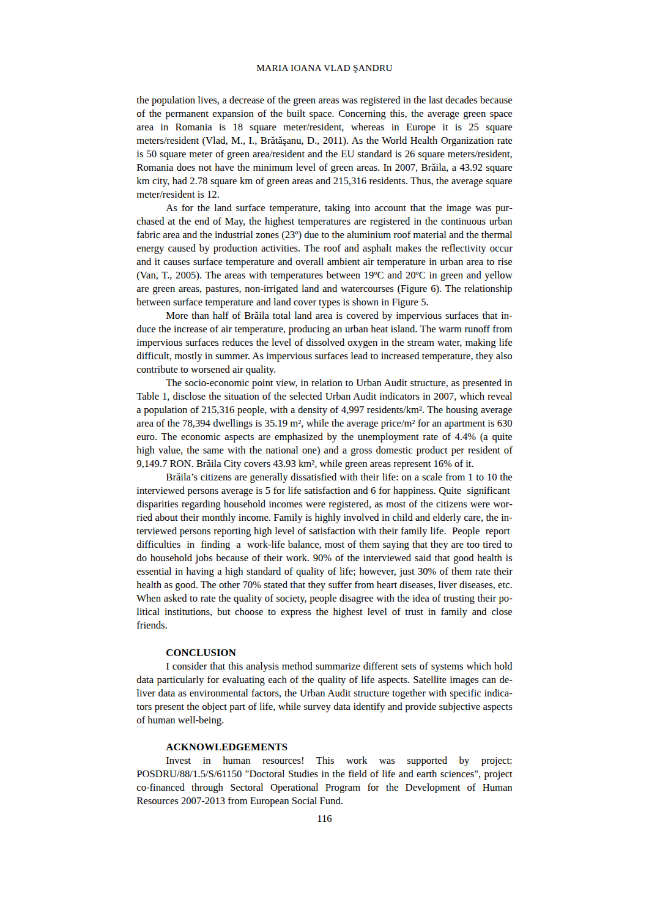MARIA IOANA VLAD ŞANDRU
the population lives, a decrease of the green areas was registered in the last decades because of the permanent expansion of the built space. Concerning this, the average green space area in Romania is 18 square meter/resident, whereas in Europe it is 25 square meters/resident (Vlad, M., I., Brătăşanu, D., 2011). As the World Health Organization rate is 50 square meter of green area/resident and the EU standard is 26 square meters/resident, Romania does not have the minimum level of green areas. In 2007, Brăila, a 43.92 square km city, had 2.78 square km of green areas and 215,316 residents. Thus, the average square meter/resident is 12.
As for the land surface temperature, taking into account that the image was purchased at the end of May, the highest temperatures are registered in the continuous urban fabric area and the industrial zones (23º) due to the aluminium roof material and the thermal energy caused by production activities. The roof and asphalt makes the reflectivity occur and it causes surface temperature and overall ambient air temperature in urban area to rise (Van, T., 2005). The areas with temperatures between 19ºC and 20ºC in green and yellow are green areas, pastures, non-irrigated land and watercourses (Figure 6). The relationship between surface temperature and land cover types is shown in Figure 5.
More than half of Brăila total land area is covered by impervious surfaces that induce the increase of air temperature, producing an urban heat island. The warm runoff from impervious surfaces reduces the level of dissolved oxygen in the stream water, making life difficult, mostly in summer. As impervious surfaces lead to increased temperature, they also contribute to worsened air quality.
The socio-economic point view, in relation to Urban Audit structure, as presented in Table 1, disclose the situation of the selected Urban Audit indicators in 2007, which reveal a population of 215,316 people, with a density of 4,997 residents/km². The housing average area of the 78,394 dwellings is 35.19 m², while the average price/m² for an apartment is 630 euro. The economic aspects are emphasized by the unemployment rate of 4.4% (a quite high value, the same with the national one) and a gross domestic product per resident of 9,149.7 RON. Brăila City covers 43.93 km², while green areas represent 16% of it.
Brăila’s citizens are generally dissatisfied with their life: on a scale from 1 to 10 the interviewed persons average is 5 for life satisfaction and 6 for happiness. Quite significant disparities regarding household incomes were registered, as most of the citizens were worried about their monthly income. Family is highly involved in child and elderly care, the interviewed persons reporting high level of satisfaction with their family life. People report difficulties in finding a work-life balance, most of them saying that they are too tired to do household jobs because of their work. 90% of the interviewed said that good health is essential in having a high standard of quality of life; however, just 30% of them rate their health as good. The other 70% stated that they suffer from heart diseases, liver diseases, etc. When asked to rate the quality of society, people disagree with the idea of trusting their political institutions, but choose to express the highest level of trust in family and close friends.
CONCLUSION
I consider that this analysis method summarize different sets of systems which hold data particularly for evaluating each of the quality of life aspects. Satellite images can deliver data as environmental factors, the Urban Audit structure together with specific indicators present the object part of life, while survey data identify and provide subjective aspects of human well-being.
ACKNOWLEDGEMENTS
Invest in human resources! This work was supported by project: POSDRU/88/1.5/S/61150 "Doctoral Studies in the field of life and earth sciences", project co-financed through Sectoral Operational Program for the Development of Human Resources 2007-2013 from European Social Fund.
116